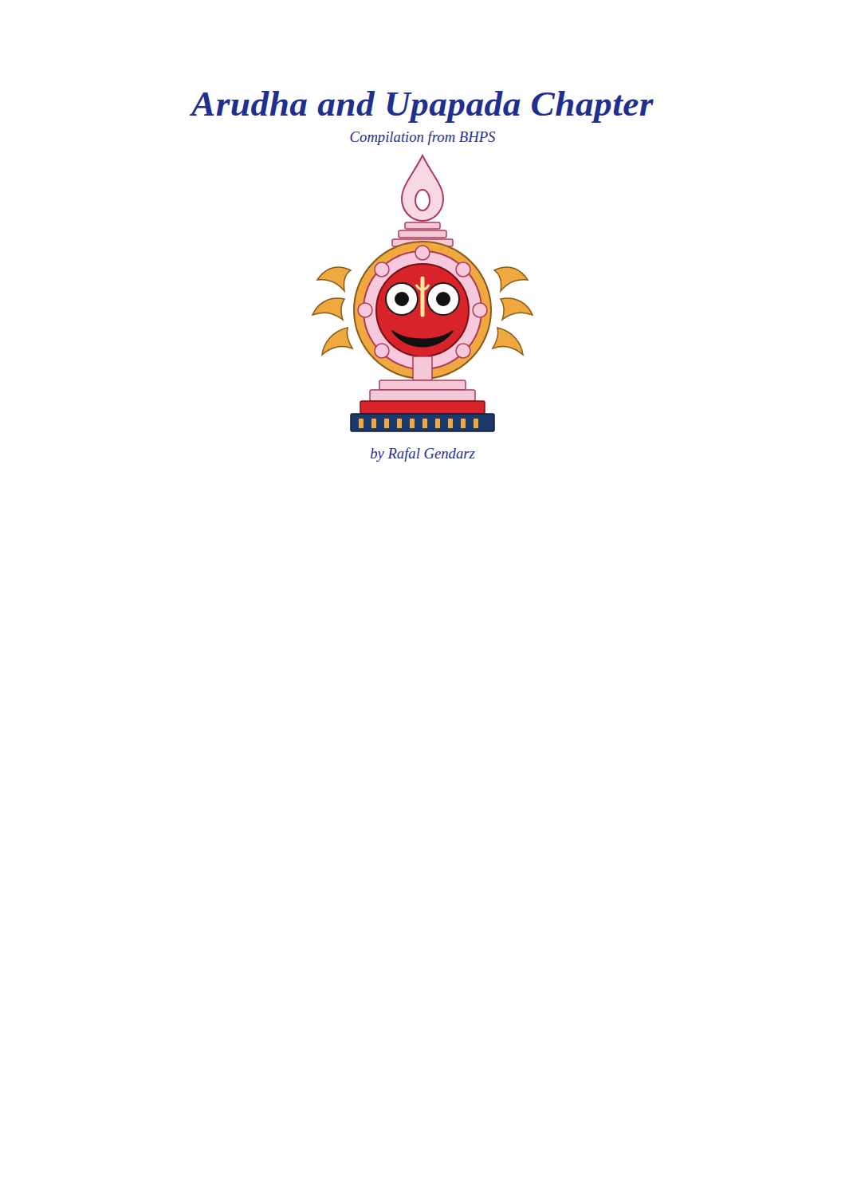Arudha and Upapada Chapter
Compilation from BHPS
by Rafal Gendarz